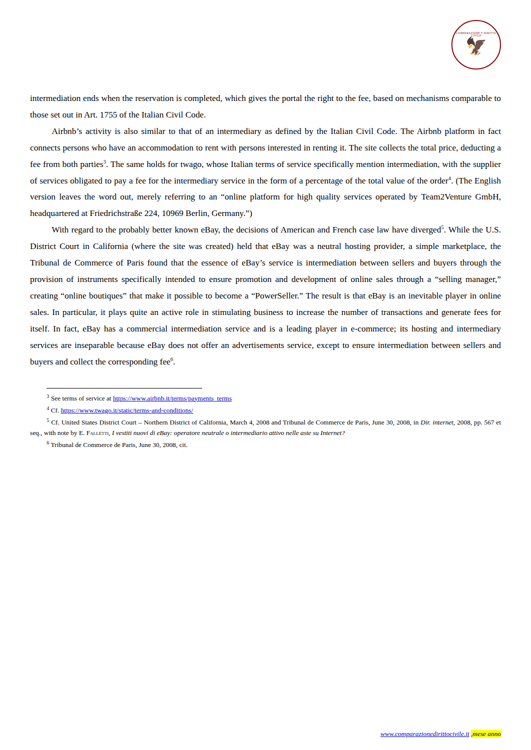COMPARAZIONE E DIRITTO CIVILE
🦅
intermediation ends when the reservation is completed, which gives the portal the right to the fee, based on mechanisms comparable to those set out in Art. 1755 of the Italian Civil Code.
Airbnb’s activity is also similar to that of an intermediary as defined by the Italian Civil Code. The Airbnb platform in fact connects persons who have an accommodation to rent with persons interested in renting it. The site collects the total price, deducting a fee from both parties3. The same holds for twago, whose Italian terms of service specifically mention intermediation, with the supplier of services obligated to pay a fee for the intermediary service in the form of a percentage of the total value of the order4. (The English version leaves the word out, merely referring to an “online platform for high quality services operated by Team2Venture GmbH, headquartered at Friedrichstraße 224, 10969 Berlin, Germany.”)
With regard to the probably better known eBay, the decisions of American and French case law have diverged5. While the U.S. District Court in California (where the site was created) held that eBay was a neutral hosting provider, a simple marketplace, the Tribunal de Commerce of Paris found that the essence of eBay’s service is intermediation between sellers and buyers through the provision of instruments specifically intended to ensure promotion and development of online sales through a “selling manager,” creating “online boutiques” that make it possible to become a “PowerSeller.” The result is that eBay is an inevitable player in online sales. In particular, it plays quite an active role in stimulating business to increase the number of transactions and generate fees for itself. In fact, eBay has a commercial intermediation service and is a leading player in e-commerce; its hosting and intermediary services are inseparable because eBay does not offer an advertisements service, except to ensure intermediation between sellers and buyers and collect the corresponding fee6.
3 See terms of service at https://www.airbnb.it/terms/payments_terms
4 Cf. https://www.twago.it/static/terms-and-conditions/
5 Cf. United States District Court – Northern District of California, March 4, 2008 and Tribunal de Commerce de Paris, June 30, 2008, in Dir. internet, 2008, pp. 567 et seq., with note by E. Falletti, I vestiti nuovi di eBay: operatore neutrale o intermediario attivo nelle aste su Internet?
6 Tribunal de Commerce de Paris, June 30, 2008, cit.
www.comparazionedirittocivile.it ,mese anno